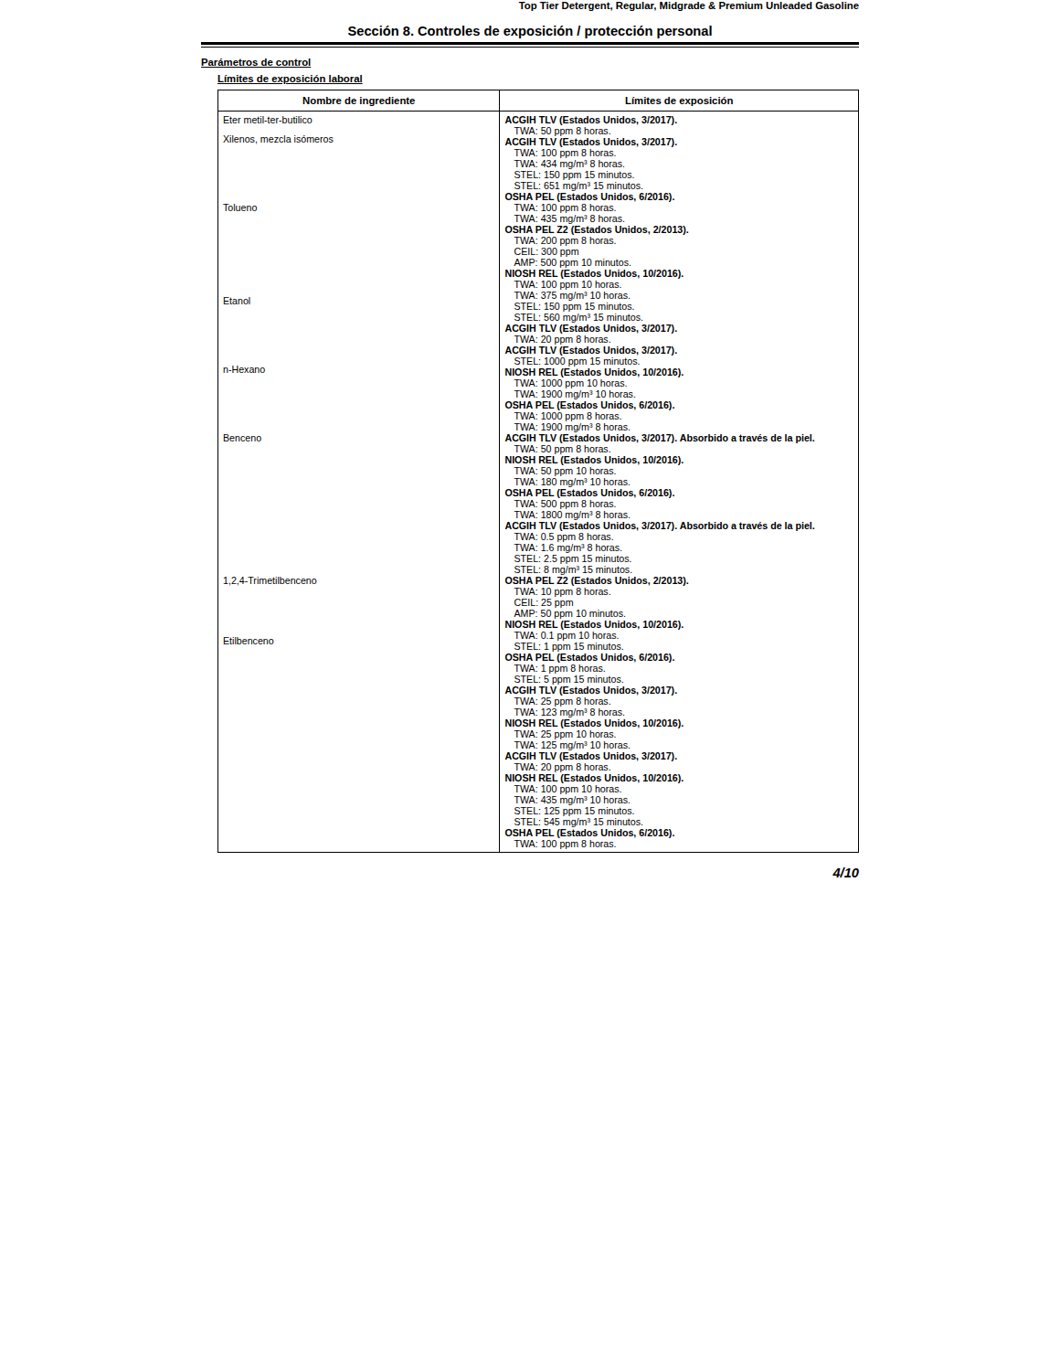Top Tier Detergent, Regular, Midgrade & Premium Unleaded Gasoline
Sección 8. Controles de exposición / protección personal
Parámetros de control
Límites de exposición laboral
| Nombre de ingrediente | Límites de exposición |
| --- | --- |
| Eter metil-ter-butilico Xilenos, mezcla isómeros Tolueno Etanol n-Hexano Benceno 1,2,4-Trimetilbenceno Etilbenceno | ACGIH TLV (Estados Unidos, 3/2017). TWA: 50 ppm 8 horas. ACGIH TLV (Estados Unidos, 3/2017). TWA: 100 ppm 8 horas. TWA: 434 mg/m³ 8 horas. STEL: 150 ppm 15 minutos. STEL: 651 mg/m³ 15 minutos. OSHA PEL (Estados Unidos, 6/2016). TWA: 100 ppm 8 horas. TWA: 435 mg/m³ 8 horas. OSHA PEL Z2 (Estados Unidos, 2/2013). TWA: 200 ppm 8 horas. CEIL: 300 ppm AMP: 500 ppm 10 minutos. NIOSH REL (Estados Unidos, 10/2016). TWA: 100 ppm 10 horas. TWA: 375 mg/m³ 10 horas. STEL: 150 ppm 15 minutos. STEL: 560 mg/m³ 15 minutos. ACGIH TLV (Estados Unidos, 3/2017). TWA: 20 ppm 8 horas. ACGIH TLV (Estados Unidos, 3/2017). STEL: 1000 ppm 15 minutos. NIOSH REL (Estados Unidos, 10/2016). TWA: 1000 ppm 10 horas. TWA: 1900 mg/m³ 10 horas. OSHA PEL (Estados Unidos, 6/2016). TWA: 1000 ppm 8 horas. TWA: 1900 mg/m³ 8 horas. ACGIH TLV (Estados Unidos, 3/2017). Absorbido a través de la piel. TWA: 50 ppm 8 horas. NIOSH REL (Estados Unidos, 10/2016). TWA: 50 ppm 10 horas. TWA: 180 mg/m³ 10 horas. OSHA PEL (Estados Unidos, 6/2016). TWA: 500 ppm 8 horas. TWA: 1800 mg/m³ 8 horas. ACGIH TLV (Estados Unidos, 3/2017). Absorbido a través de la piel. TWA: 0.5 ppm 8 horas. TWA: 1.6 mg/m³ 8 horas. STEL: 2.5 ppm 15 minutos. STEL: 8 mg/m³ 15 minutos. OSHA PEL Z2 (Estados Unidos, 2/2013). TWA: 10 ppm 8 horas. CEIL: 25 ppm AMP: 50 ppm 10 minutos. NIOSH REL (Estados Unidos, 10/2016). TWA: 0.1 ppm 10 horas. STEL: 1 ppm 15 minutos. OSHA PEL (Estados Unidos, 6/2016). TWA: 1 ppm 8 horas. STEL: 5 ppm 15 minutos. ACGIH TLV (Estados Unidos, 3/2017). TWA: 25 ppm 8 horas. TWA: 123 mg/m³ 8 horas. NIOSH REL (Estados Unidos, 10/2016). TWA: 25 ppm 10 horas. TWA: 125 mg/m³ 10 horas. ACGIH TLV (Estados Unidos, 3/2017). TWA: 20 ppm 8 horas. NIOSH REL (Estados Unidos, 10/2016). TWA: 100 ppm 10 horas. TWA: 435 mg/m³ 10 horas. STEL: 125 ppm 15 minutos. STEL: 545 mg/m³ 15 minutos. OSHA PEL (Estados Unidos, 6/2016). TWA: 100 ppm 8 horas. |
4/10